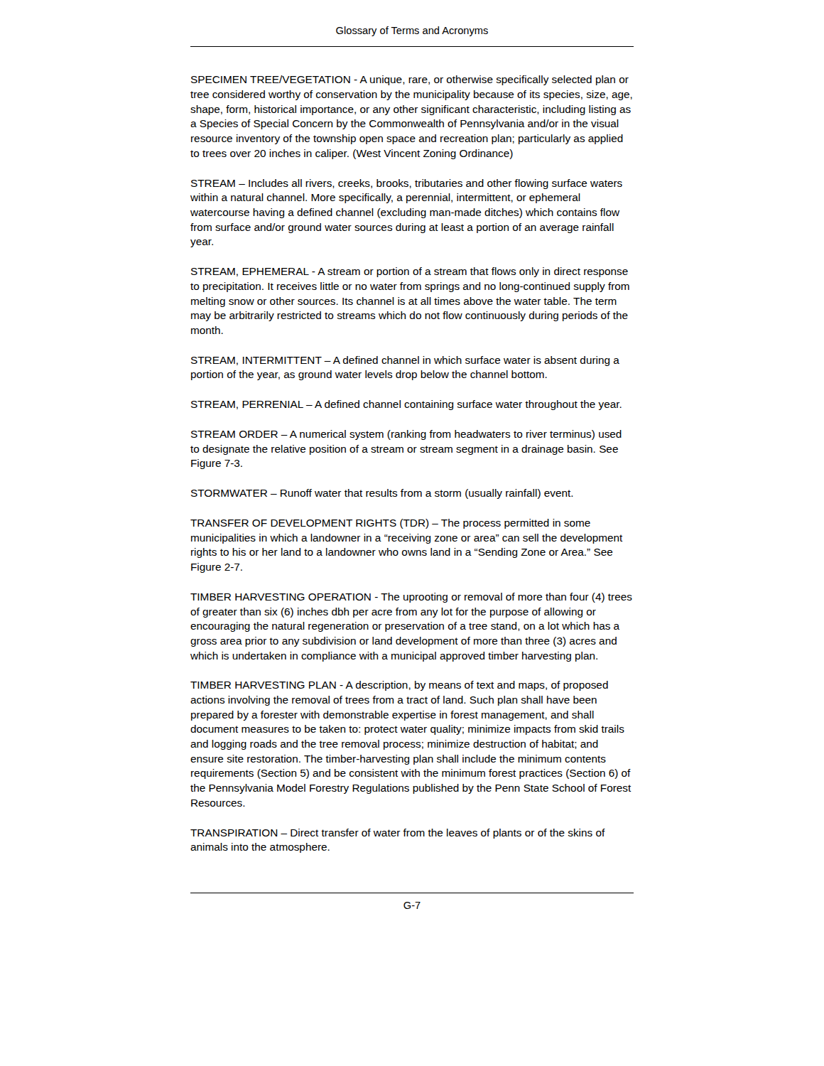Glossary of Terms and Acronyms
SPECIMEN TREE/VEGETATION - A unique, rare, or otherwise specifically selected plan or tree considered worthy of conservation by the municipality because of its species, size, age, shape, form, historical importance, or any other significant characteristic, including listing as a Species of Special Concern by the Commonwealth of Pennsylvania and/or in the visual resource inventory of the township open space and recreation plan; particularly as applied to trees over 20 inches in caliper. (West Vincent Zoning Ordinance)
STREAM – Includes all rivers, creeks, brooks, tributaries and other flowing surface waters within a natural channel. More specifically, a perennial, intermittent, or ephemeral watercourse having a defined channel (excluding man-made ditches) which contains flow from surface and/or ground water sources during at least a portion of an average rainfall year.
STREAM, EPHEMERAL - A stream or portion of a stream that flows only in direct response to precipitation. It receives little or no water from springs and no long-continued supply from melting snow or other sources. Its channel is at all times above the water table. The term may be arbitrarily restricted to streams which do not flow continuously during periods of the month.
STREAM, INTERMITTENT – A defined channel in which surface water is absent during a portion of the year, as ground water levels drop below the channel bottom.
STREAM, PERRENIAL – A defined channel containing surface water throughout the year.
STREAM ORDER – A numerical system (ranking from headwaters to river terminus) used to designate the relative position of a stream or stream segment in a drainage basin. See Figure 7-3.
STORMWATER – Runoff water that results from a storm (usually rainfall) event.
TRANSFER OF DEVELOPMENT RIGHTS (TDR) – The process permitted in some municipalities in which a landowner in a “receiving zone or area” can sell the development rights to his or her land to a landowner who owns land in a “Sending Zone or Area.” See Figure 2-7.
TIMBER HARVESTING OPERATION - The uprooting or removal of more than four (4) trees of greater than six (6) inches dbh per acre from any lot for the purpose of allowing or encouraging the natural regeneration or preservation of a tree stand, on a lot which has a gross area prior to any subdivision or land development of more than three (3) acres and which is undertaken in compliance with a municipal approved timber harvesting plan.
TIMBER HARVESTING PLAN - A description, by means of text and maps, of proposed actions involving the removal of trees from a tract of land. Such plan shall have been prepared by a forester with demonstrable expertise in forest management, and shall document measures to be taken to: protect water quality; minimize impacts from skid trails and logging roads and the tree removal process; minimize destruction of habitat; and ensure site restoration. The timber-harvesting plan shall include the minimum contents requirements (Section 5) and be consistent with the minimum forest practices (Section 6) of the Pennsylvania Model Forestry Regulations published by the Penn State School of Forest Resources.
TRANSPIRATION – Direct transfer of water from the leaves of plants or of the skins of animals into the atmosphere.
G-7